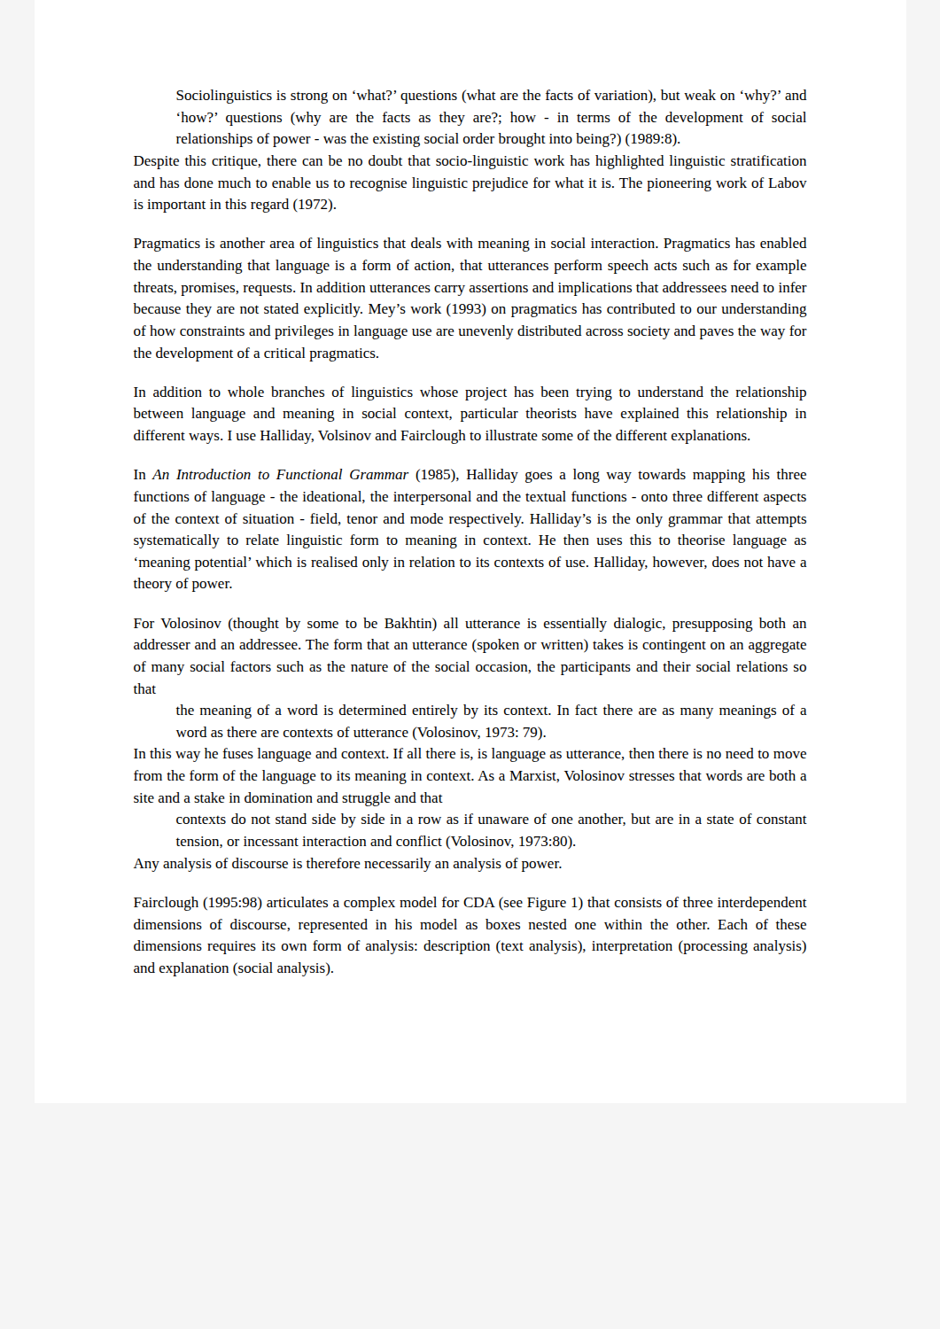Sociolinguistics is strong on ‘what?’ questions (what are the facts of variation), but weak on ‘why?’ and ‘how?’ questions (why are the facts as they are?; how - in terms of the development of social relationships of power - was the existing social order brought into being?) (1989:8).
Despite this critique, there can be no doubt that socio-linguistic work has highlighted linguistic stratification and has done much to enable us to recognise linguistic prejudice for what it is. The pioneering work of Labov is important in this regard (1972).
Pragmatics is another area of linguistics that deals with meaning in social interaction. Pragmatics has enabled the understanding that language is a form of action, that utterances perform speech acts such as for example threats, promises, requests. In addition utterances carry assertions and implications that addressees need to infer because they are not stated explicitly. Mey’s work (1993) on pragmatics has contributed to our understanding of how constraints and privileges in language use are unevenly distributed across society and paves the way for the development of a critical pragmatics.
In addition to whole branches of linguistics whose project has been trying to understand the relationship between language and meaning in social context, particular theorists have explained this relationship in different ways. I use Halliday, Volsinov and Fairclough to illustrate some of the different explanations.
In An Introduction to Functional Grammar (1985), Halliday goes a long way towards mapping his three functions of language - the ideational, the interpersonal and the textual functions - onto three different aspects of the context of situation - field, tenor and mode respectively. Halliday’s is the only grammar that attempts systematically to relate linguistic form to meaning in context. He then uses this to theorise language as ‘meaning potential’ which is realised only in relation to its contexts of use. Halliday, however, does not have a theory of power.
For Volosinov (thought by some to be Bakhtin) all utterance is essentially dialogic, presupposing both an addresser and an addressee. The form that an utterance (spoken or written) takes is contingent on an aggregate of many social factors such as the nature of the social occasion, the participants and their social relations so that
the meaning of a word is determined entirely by its context. In fact there are as many meanings of a word as there are contexts of utterance (Volosinov, 1973: 79).
In this way he fuses language and context. If all there is, is language as utterance, then there is no need to move from the form of the language to its meaning in context. As a Marxist, Volosinov stresses that words are both a site and a stake in domination and struggle and that
contexts do not stand side by side in a row as if unaware of one another, but are in a state of constant tension, or incessant interaction and conflict (Volosinov, 1973:80).
Any analysis of discourse is therefore necessarily an analysis of power.
Fairclough (1995:98) articulates a complex model for CDA (see Figure 1) that consists of three interdependent dimensions of discourse, represented in his model as boxes nested one within the other. Each of these dimensions requires its own form of analysis: description (text analysis), interpretation (processing analysis) and explanation (social analysis).